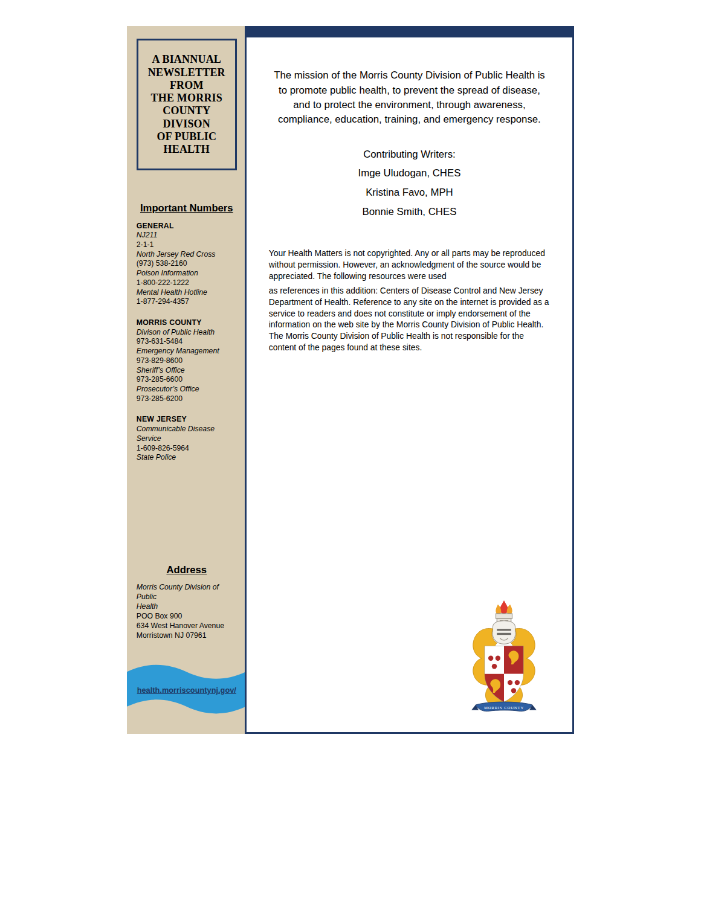A BIANNUAL
NEWSLETTER FROM
THE MORRIS
COUNTY DIVISON
OF PUBLIC HEALTH
Important Numbers
GENERAL
NJ211
2-1-1
North Jersey Red Cross
(973) 538-2160
Poison Information
1-800-222-1222
Mental Health Hotline
1-877-294-4357
MORRIS COUNTY
Divison of Public Health
973-631-5484
Emergency Management
973-829-8600
Sheriff’s Office
973-285-6600
Prosecutor’s Office
973-285-6200
NEW JERSEY
Communicable Disease Service
1-609-826-5964
State Police
Address
Morris County Division of Public
Health
POO Box 900
634 West Hanover Avenue
Morristown NJ 07961
health.morriscountynj.gov/
The mission of the Morris County Division of Public Health is to promote public health, to prevent the spread of disease, and to protect the environment, through awareness, compliance, education, training, and emergency response.
Contributing Writers:
Imge Uludogan, CHES
Kristina Favo, MPH
Bonnie Smith, CHES
Your Health Matters is not copyrighted. Any or all parts may be reproduced without permission. However, an acknowledgment of the source would be appreciated. The following resources were used
as references in this addition: Centers of Disease Control and New Jersey Department of Health. Reference to any site on the internet is provided as a service to readers and does not constitute or imply endorsement of the information on the web site by the Morris County Division of Public Health. The Morris County Division of Public Health is not responsible for the content of the pages found at these sites.
MORRIS COUNTY